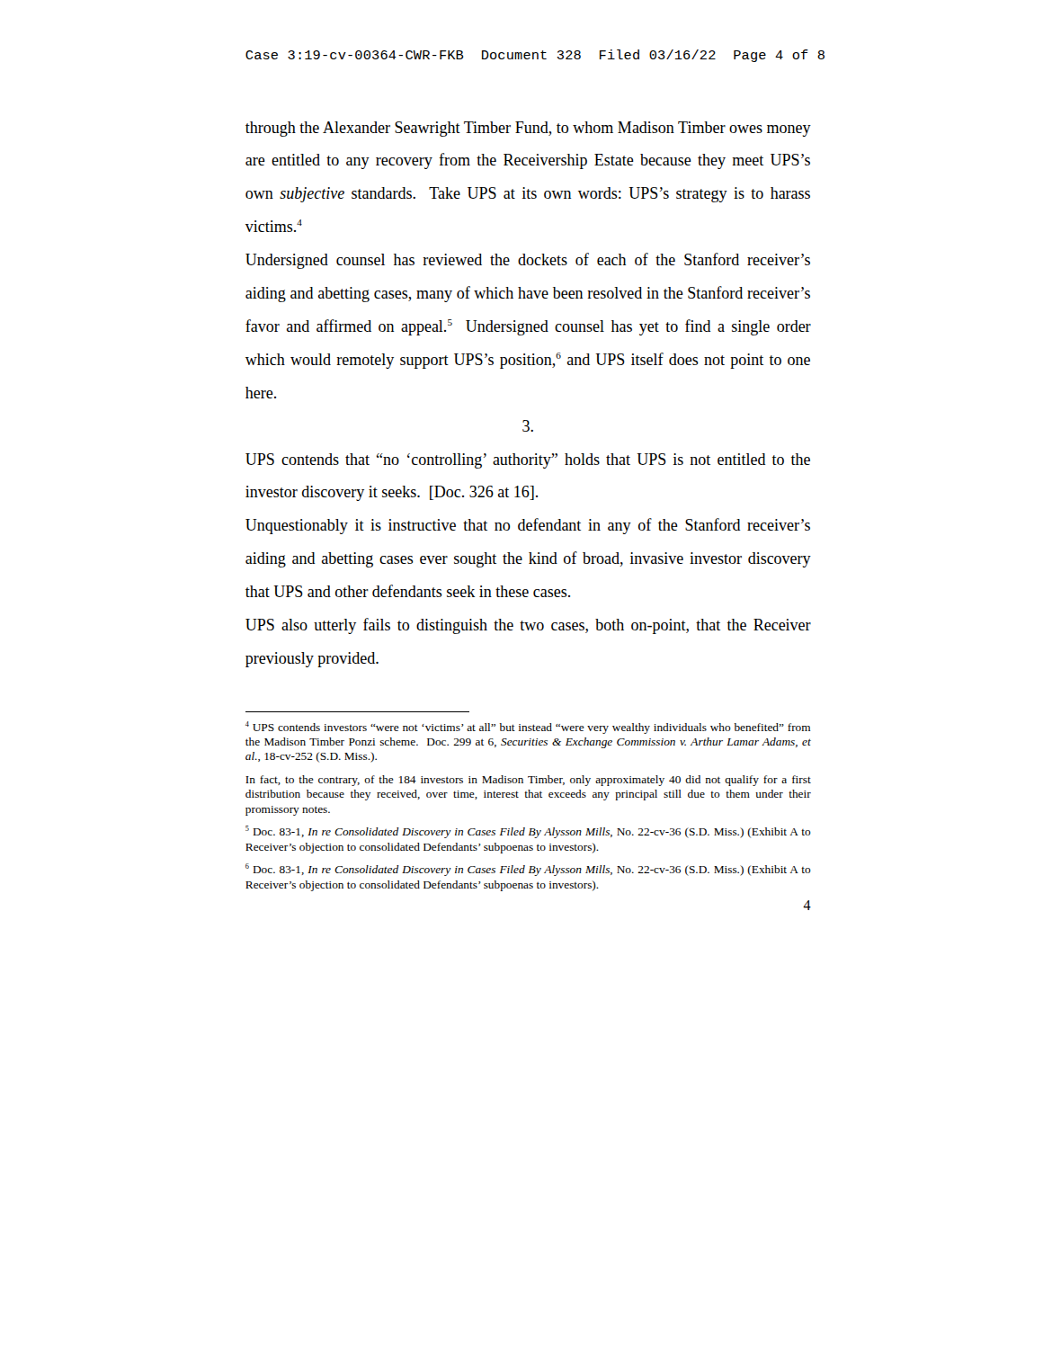Case 3:19-cv-00364-CWR-FKB Document 328 Filed 03/16/22 Page 4 of 8
through the Alexander Seawright Timber Fund, to whom Madison Timber owes money are entitled to any recovery from the Receivership Estate because they meet UPS’s own subjective standards. Take UPS at its own words: UPS’s strategy is to harass victims.4
Undersigned counsel has reviewed the dockets of each of the Stanford receiver’s aiding and abetting cases, many of which have been resolved in the Stanford receiver’s favor and affirmed on appeal.5 Undersigned counsel has yet to find a single order which would remotely support UPS’s position,6 and UPS itself does not point to one here.
3.
UPS contends that “no ‘controlling’ authority” holds that UPS is not entitled to the investor discovery it seeks. [Doc. 326 at 16].
Unquestionably it is instructive that no defendant in any of the Stanford receiver’s aiding and abetting cases ever sought the kind of broad, invasive investor discovery that UPS and other defendants seek in these cases.
UPS also utterly fails to distinguish the two cases, both on-point, that the Receiver previously provided.
4 UPS contends investors “were not ‘victims’ at all” but instead “were very wealthy individuals who benefited” from the Madison Timber Ponzi scheme. Doc. 299 at 6, Securities & Exchange Commission v. Arthur Lamar Adams, et al., 18-cv-252 (S.D. Miss.).
In fact, to the contrary, of the 184 investors in Madison Timber, only approximately 40 did not qualify for a first distribution because they received, over time, interest that exceeds any principal still due to them under their promissory notes.
5 Doc. 83-1, In re Consolidated Discovery in Cases Filed By Alysson Mills, No. 22-cv-36 (S.D. Miss.) (Exhibit A to Receiver’s objection to consolidated Defendants’ subpoenas to investors).
6 Doc. 83-1, In re Consolidated Discovery in Cases Filed By Alysson Mills, No. 22-cv-36 (S.D. Miss.) (Exhibit A to Receiver’s objection to consolidated Defendants’ subpoenas to investors).
4